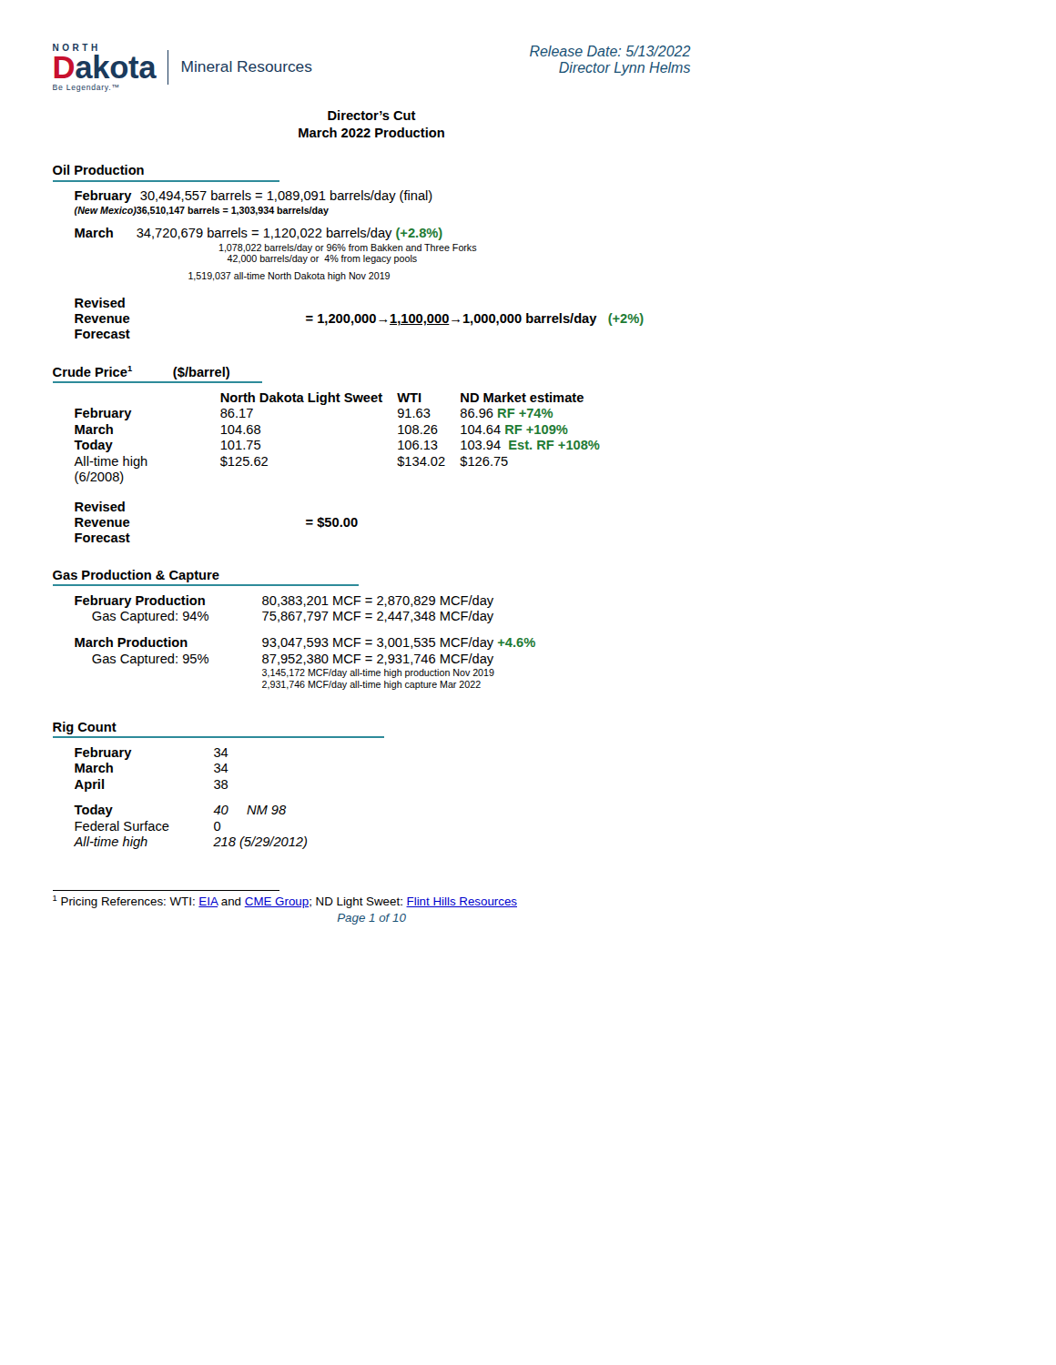NORTH
Dakota
Be Legendary.™
Mineral Resources
Release Date: 5/13/2022
Director Lynn Helms
Director’s Cut
March 2022 Production
Oil Production
| February | 30,494,557 barrels = 1,089,091 barrels/day (final) |
| (New Mexico) | 36,510,147 barrels = 1,303,934 barrels/day |
| March | 34,720,679 barrels = 1,120,022 barrels/day (+2.8%) |
1,078,022 barrels/day or 96% from Bakken and Three Forks
42,000 barrels/day or 4% from legacy pools
1,519,037 all-time North Dakota high Nov 2019
| Revised Revenue Forecast | = 1,200,000→ 1,100,000 →1,000,000 barrels/day (+2%) |
Crude Price1 ($/barrel)
| | North Dakota Light Sweet | WTI | ND Market estimate |
| February | 86.17 | 91.63 | 86.96 RF +74% |
| March | 104.68 | 108.26 | 104.64 RF +109% |
| Today | 101.75 | 106.13 | 103.94 Est. RF +108% |
| All-time high (6/2008) | $125.62 | $134.02 | $126.75 |
| Revised Revenue Forecast | = $50.00 |
Gas Production & Capture
| February Production | 80,383,201 MCF = 2,870,829 MCF/day |
| Gas Captured: 94% | 75,867,797 MCF = 2,447,348 MCF/day |
| March Production | 93,047,593 MCF = 3,001,535 MCF/day +4.6% |
| Gas Captured: 95% | 87,952,380 MCF = 2,931,746 MCF/day |
| | 3,145,172 MCF/day all-time high production Nov 2019 |
| | 2,931,746 MCF/day all-time high capture Mar 2022 |
Rig Count
| February | 34 |
| March | 34 |
| April | 38 |
| Today | 40 | NM 98 |
| Federal Surface | 0 |
| All-time high | 218 (5/29/2012) |
1 Pricing References: WTI: EIA and CME Group; ND Light Sweet: Flint Hills Resources
Page 1 of 10